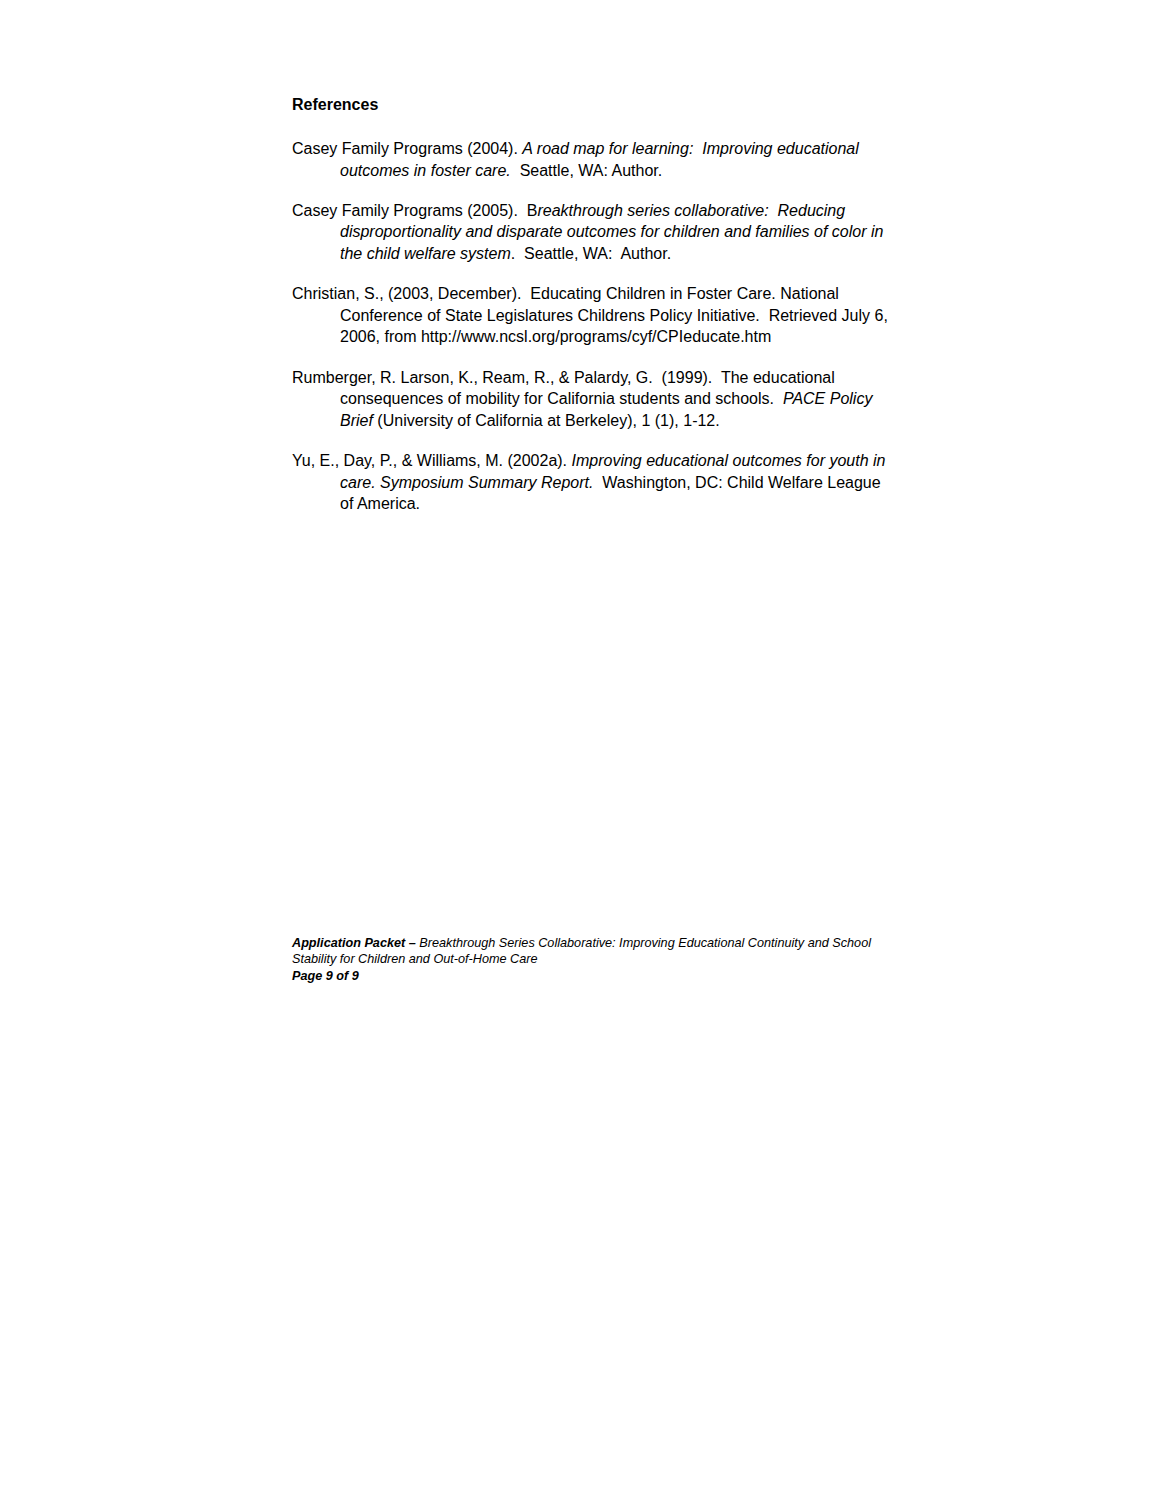References
Casey Family Programs (2004). A road map for learning: Improving educational outcomes in foster care. Seattle, WA: Author.
Casey Family Programs (2005). Breakthrough series collaborative: Reducing disproportionality and disparate outcomes for children and families of color in the child welfare system. Seattle, WA: Author.
Christian, S., (2003, December). Educating Children in Foster Care. National Conference of State Legislatures Childrens Policy Initiative. Retrieved July 6, 2006, from http://www.ncsl.org/programs/cyf/CPIeducate.htm
Rumberger, R. Larson, K., Ream, R., & Palardy, G. (1999). The educational consequences of mobility for California students and schools. PACE Policy Brief (University of California at Berkeley), 1 (1), 1-12.
Yu, E., Day, P., & Williams, M. (2002a). Improving educational outcomes for youth in care. Symposium Summary Report. Washington, DC: Child Welfare League of America.
Application Packet – Breakthrough Series Collaborative: Improving Educational Continuity and School Stability for Children and Out-of-Home Care
Page 9 of 9